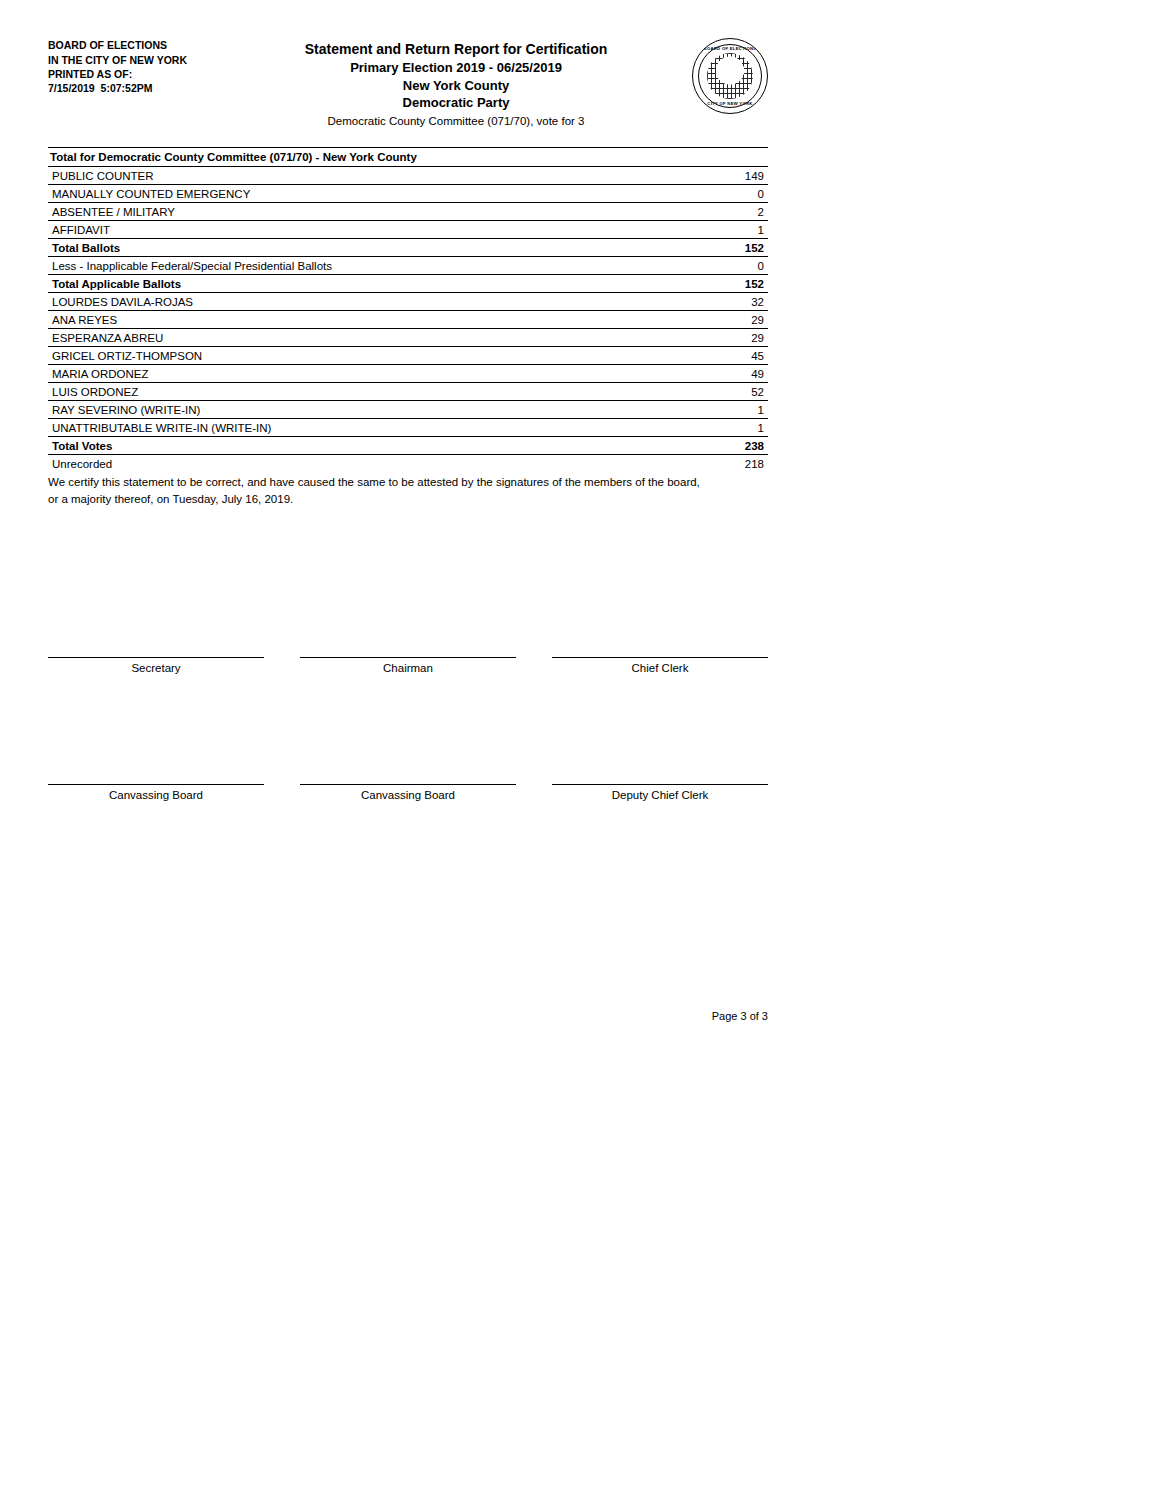BOARD OF ELECTIONS
IN THE CITY OF NEW YORK
PRINTED AS OF:
7/15/2019 5:07:52PM
Statement and Return Report for Certification
Primary Election 2019 - 06/25/2019
New York County
Democratic Party
Democratic County Committee (071/70), vote for 3
BOARD OF ELECTIONS
CITY OF NEW YORK
Total for Democratic County Committee (071/70) - New York County
| PUBLIC COUNTER | 149 |
| MANUALLY COUNTED EMERGENCY | 0 |
| ABSENTEE / MILITARY | 2 |
| AFFIDAVIT | 1 |
| Total Ballots | 152 |
| Less - Inapplicable Federal/Special Presidential Ballots | 0 |
| Total Applicable Ballots | 152 |
| LOURDES DAVILA-ROJAS | 32 |
| ANA REYES | 29 |
| ESPERANZA ABREU | 29 |
| GRICEL ORTIZ-THOMPSON | 45 |
| MARIA ORDONEZ | 49 |
| LUIS ORDONEZ | 52 |
| RAY SEVERINO (WRITE-IN) | 1 |
| UNATTRIBUTABLE WRITE-IN (WRITE-IN) | 1 |
| Total Votes | 238 |
| Unrecorded | 218 |
We certify this statement to be correct, and have caused the same to be attested by the signatures of the members of the board,
or a majority thereof, on Tuesday, July 16, 2019.
Secretary
Chairman
Chief Clerk
Canvassing Board
Canvassing Board
Deputy Chief Clerk
Page 3 of 3